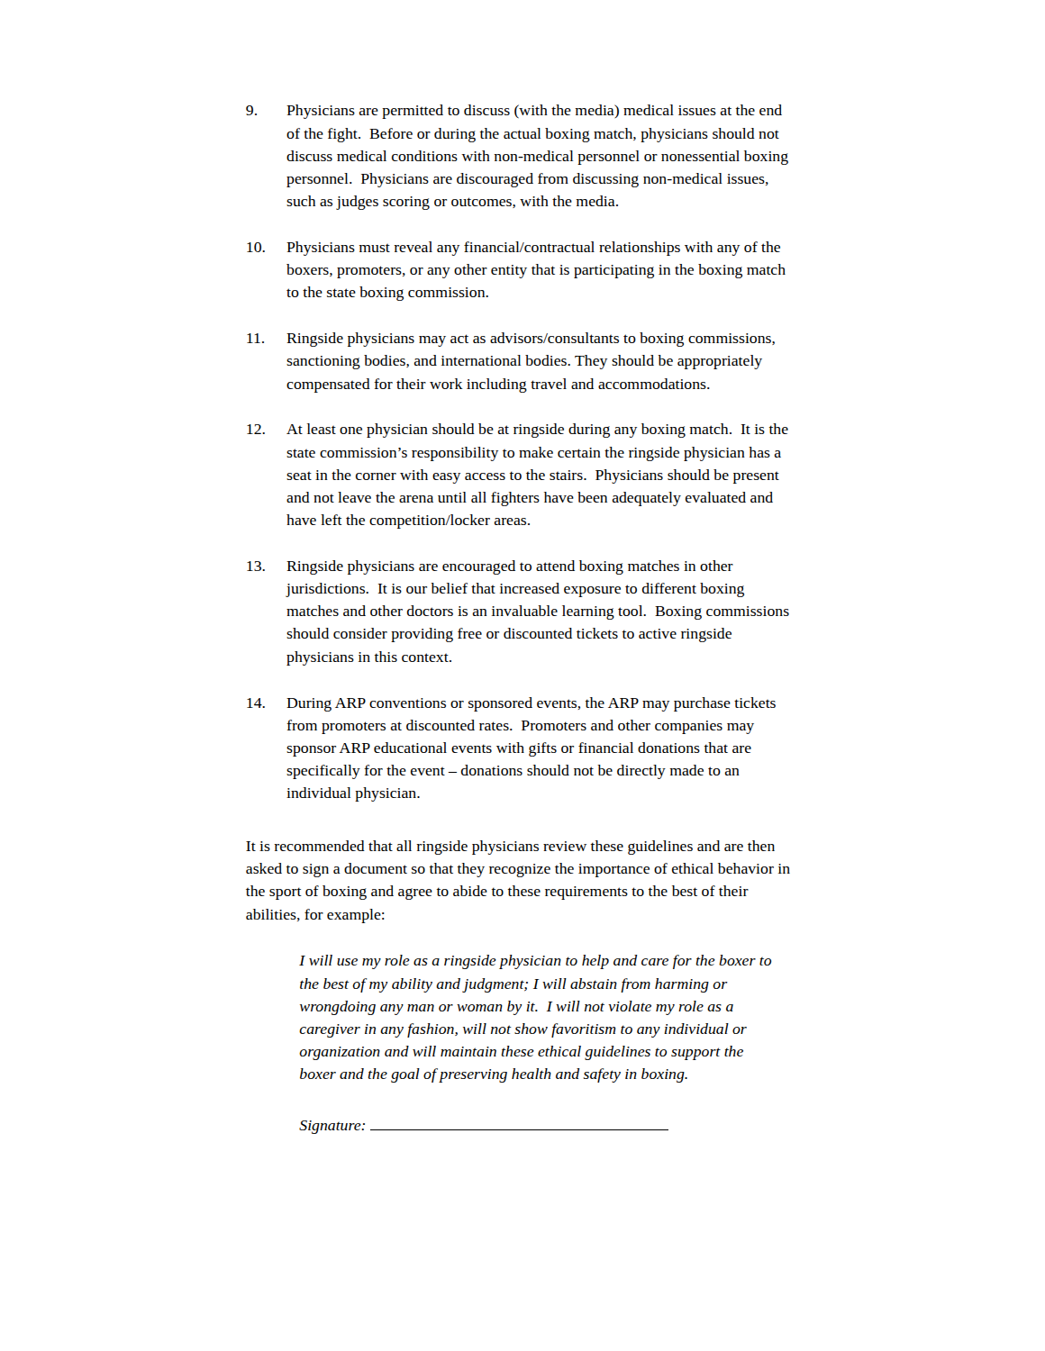9. Physicians are permitted to discuss (with the media) medical issues at the end of the fight. Before or during the actual boxing match, physicians should not discuss medical conditions with non-medical personnel or nonessential boxing personnel. Physicians are discouraged from discussing non-medical issues, such as judges scoring or outcomes, with the media.
10. Physicians must reveal any financial/contractual relationships with any of the boxers, promoters, or any other entity that is participating in the boxing match to the state boxing commission.
11. Ringside physicians may act as advisors/consultants to boxing commissions, sanctioning bodies, and international bodies. They should be appropriately compensated for their work including travel and accommodations.
12. At least one physician should be at ringside during any boxing match. It is the state commission’s responsibility to make certain the ringside physician has a seat in the corner with easy access to the stairs. Physicians should be present and not leave the arena until all fighters have been adequately evaluated and have left the competition/locker areas.
13. Ringside physicians are encouraged to attend boxing matches in other jurisdictions. It is our belief that increased exposure to different boxing matches and other doctors is an invaluable learning tool. Boxing commissions should consider providing free or discounted tickets to active ringside physicians in this context.
14. During ARP conventions or sponsored events, the ARP may purchase tickets from promoters at discounted rates. Promoters and other companies may sponsor ARP educational events with gifts or financial donations that are specifically for the event – donations should not be directly made to an individual physician.
It is recommended that all ringside physicians review these guidelines and are then asked to sign a document so that they recognize the importance of ethical behavior in the sport of boxing and agree to abide to these requirements to the best of their abilities, for example:
I will use my role as a ringside physician to help and care for the boxer to the best of my ability and judgment; I will abstain from harming or wrongdoing any man or woman by it. I will not violate my role as a caregiver in any fashion, will not show favoritism to any individual or organization and will maintain these ethical guidelines to support the boxer and the goal of preserving health and safety in boxing.
Signature: